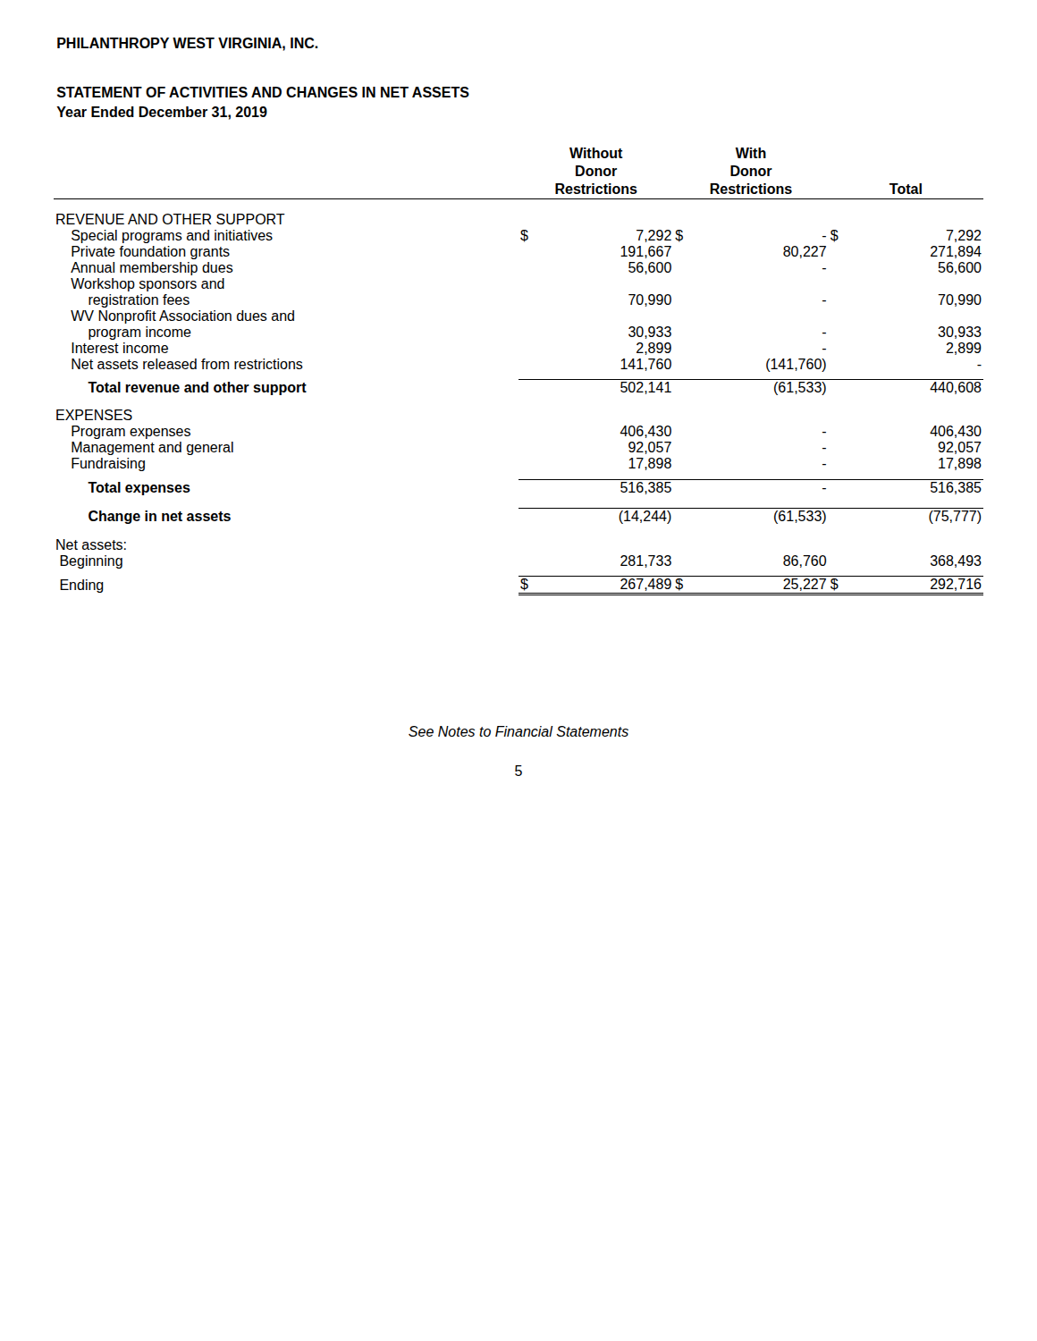PHILANTHROPY WEST VIRGINIA, INC.
STATEMENT OF ACTIVITIES AND CHANGES IN NET ASSETS
Year Ended December 31, 2019
| | Without Donor | With Donor | |
| --- | --- | --- | --- |
| | Restrictions | Restrictions | Total |
| REVENUE AND OTHER SUPPORT | |
| Special programs and initiatives | $ | 7,292 | $ | - | $ | 7,292 |
| Private foundation grants | | 191,667 | | 80,227 | | 271,894 |
| Annual membership dues | | 56,600 | | - | | 56,600 |
| Workshop sponsors and | |
| registration fees | | 70,990 | | - | | 70,990 |
| WV Nonprofit Association dues and | |
| program income | | 30,933 | | - | | 30,933 |
| Interest income | | 2,899 | | - | | 2,899 |
| Net assets released from restrictions | | 141,760 | | (141,760) | | - |
| Total revenue and other support | | 502,141 | | (61,533) | | 440,608 |
| EXPENSES | |
| Program expenses | | 406,430 | | - | | 406,430 |
| Management and general | | 92,057 | | - | | 92,057 |
| Fundraising | | 17,898 | | - | | 17,898 |
| Total expenses | | 516,385 | | - | | 516,385 |
| Change in net assets | | (14,244) | | (61,533) | | (75,777) |
| Net assets: | |
| Beginning | | 281,733 | | 86,760 | | 368,493 |
| Ending | $ | 267,489 | $ | 25,227 | $ | 292,716 |
See Notes to Financial Statements
5